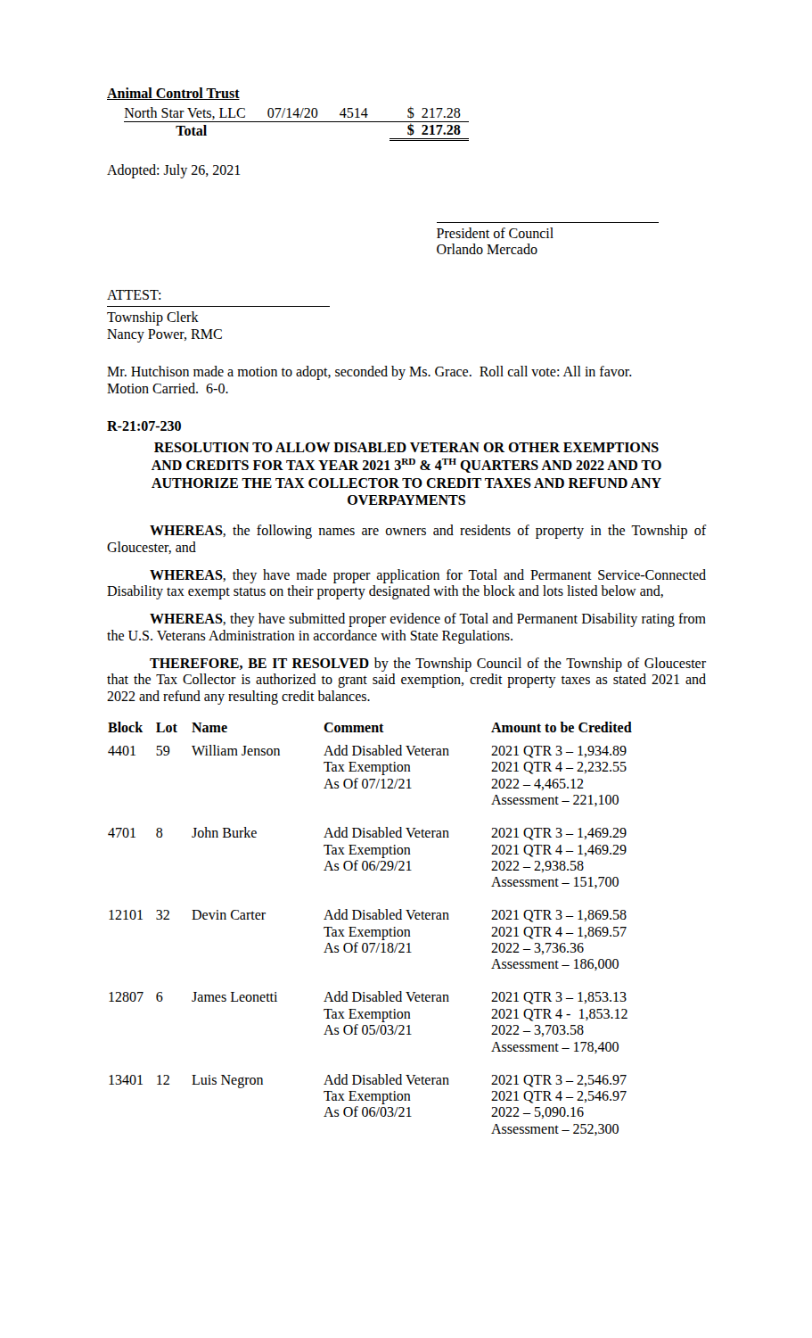Animal Control Trust
| North Star Vets, LLC | 07/14/20 | 4514 | $ 217.28 |
| Total | | | $ 217.28 |
Adopted: July 26, 2021
President of Council
Orlando Mercado
ATTEST:
Township Clerk
Nancy Power, RMC
Mr. Hutchison made a motion to adopt, seconded by Ms. Grace. Roll call vote: All in favor.
Motion Carried. 6-0.
R-21:07-230
Resolution to Allow Disabled Veteran or Other Exemptions and Credits for Tax Year 2021 3RD & 4TH Quarters and 2022 and to Authorize the Tax Collector to Credit Taxes and Refund Any Overpayments
WHEREAS, the following names are owners and residents of property in the Township of Gloucester, and
WHEREAS, they have made proper application for Total and Permanent Service-Connected Disability tax exempt status on their property designated with the block and lots listed below and,
WHEREAS, they have submitted proper evidence of Total and Permanent Disability rating from the U.S. Veterans Administration in accordance with State Regulations.
THEREFORE, BE IT RESOLVED by the Township Council of the Township of Gloucester that the Tax Collector is authorized to grant said exemption, credit property taxes as stated 2021 and 2022 and refund any resulting credit balances.
| Block | Lot | Name | Comment | Amount to be Credited |
| --- | --- | --- | --- | --- |
| 4401 | 59 | William Jenson | Add Disabled Veteran Tax Exemption As Of 07/12/21 | 2021 QTR 3 – 1,934.89 2021 QTR 4 – 2,232.55 2022 – 4,465.12 Assessment – 221,100 |
| 4701 | 8 | John Burke | Add Disabled Veteran Tax Exemption As Of 06/29/21 | 2021 QTR 3 – 1,469.29 2021 QTR 4 – 1,469.29 2022 – 2,938.58 Assessment – 151,700 |
| 12101 | 32 | Devin Carter | Add Disabled Veteran Tax Exemption As Of 07/18/21 | 2021 QTR 3 – 1,869.58 2021 QTR 4 – 1,869.57 2022 – 3,736.36 Assessment – 186,000 |
| 12807 | 6 | James Leonetti | Add Disabled Veteran Tax Exemption As Of 05/03/21 | 2021 QTR 3 – 1,853.13 2021 QTR 4 - 1,853.12 2022 – 3,703.58 Assessment – 178,400 |
| 13401 | 12 | Luis Negron | Add Disabled Veteran Tax Exemption As Of 06/03/21 | 2021 QTR 3 – 2,546.97 2021 QTR 4 – 2,546.97 2022 – 5,090.16 Assessment – 252,300 |